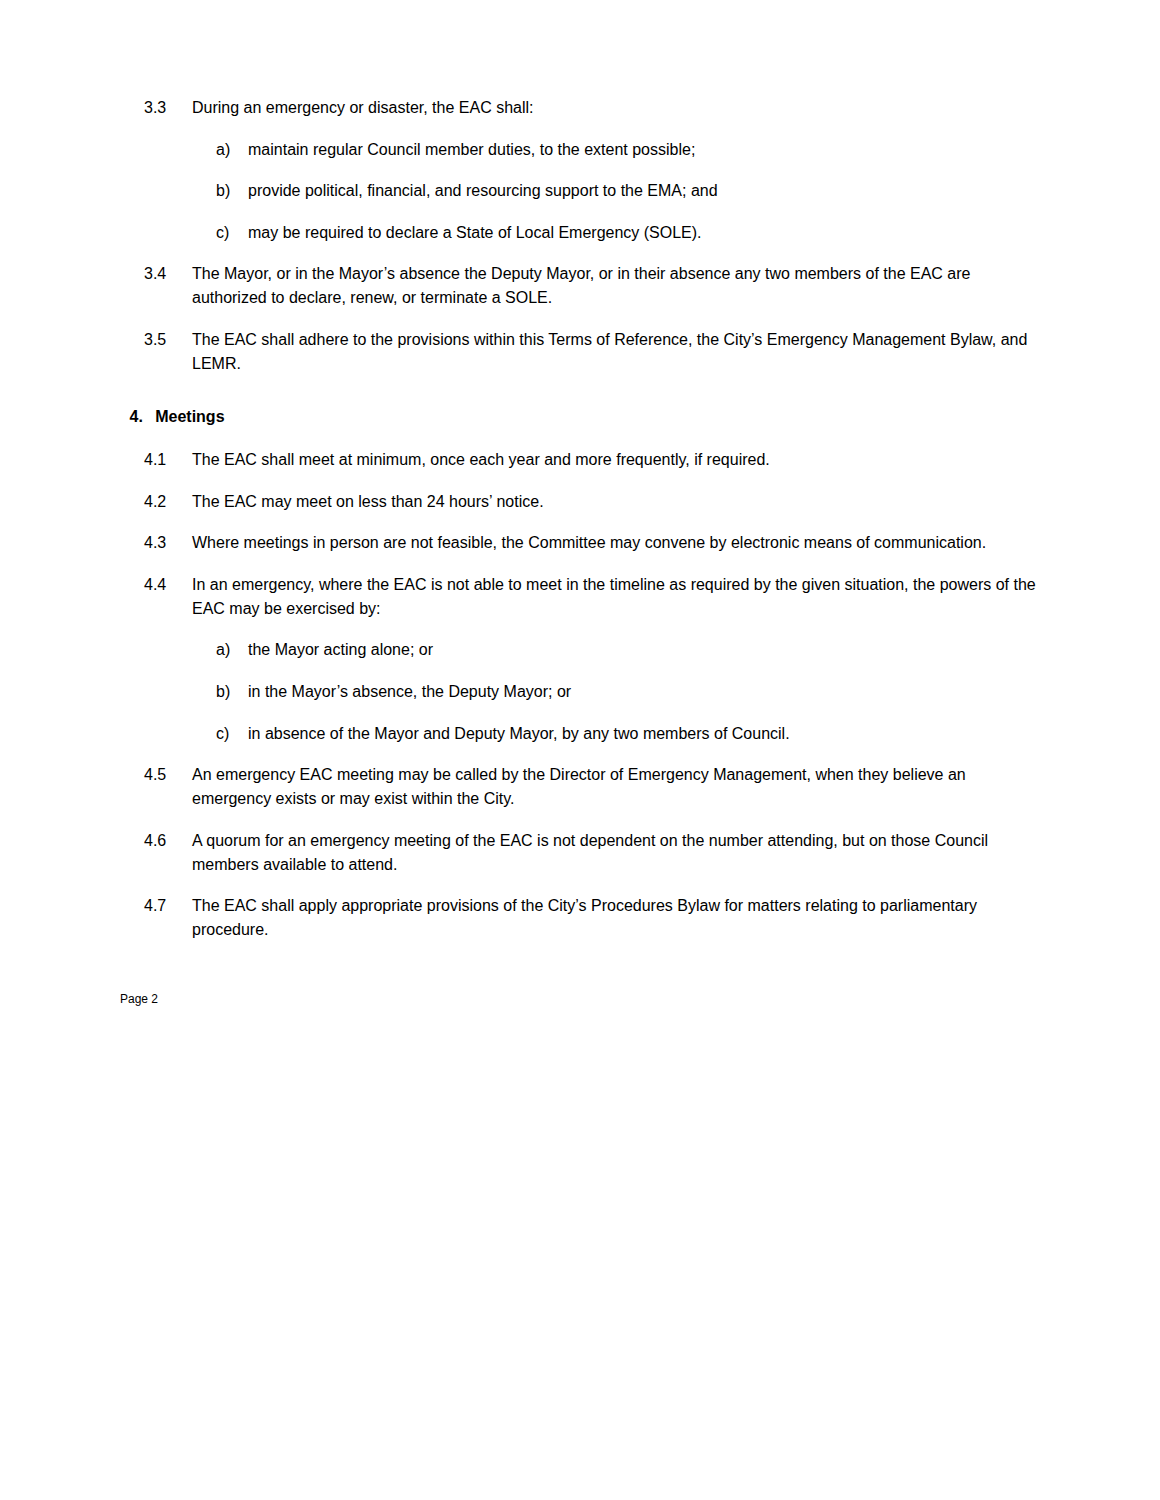3.3
During an emergency or disaster, the EAC shall:
a)
maintain regular Council member duties, to the extent possible;
b)
provide political, financial, and resourcing support to the EMA; and
c)
may be required to declare a State of Local Emergency (SOLE).
3.4
The Mayor, or in the Mayor’s absence the Deputy Mayor, or in their absence any two members of the EAC are authorized to declare, renew, or terminate a SOLE.
3.5
The EAC shall adhere to the provisions within this Terms of Reference, the City’s Emergency Management Bylaw, and LEMR.
4.
Meetings
4.1
The EAC shall meet at minimum, once each year and more frequently, if required.
4.2
The EAC may meet on less than 24 hours’ notice.
4.3
Where meetings in person are not feasible, the Committee may convene by electronic means of communication.
4.4
In an emergency, where the EAC is not able to meet in the timeline as required by the given situation, the powers of the EAC may be exercised by:
a)
the Mayor acting alone; or
b)
in the Mayor’s absence, the Deputy Mayor; or
c)
in absence of the Mayor and Deputy Mayor, by any two members of Council.
4.5
An emergency EAC meeting may be called by the Director of Emergency Management, when they believe an emergency exists or may exist within the City.
4.6
A quorum for an emergency meeting of the EAC is not dependent on the number attending, but on those Council members available to attend.
4.7
The EAC shall apply appropriate provisions of the City’s Procedures Bylaw for matters relating to parliamentary procedure.
Page 2